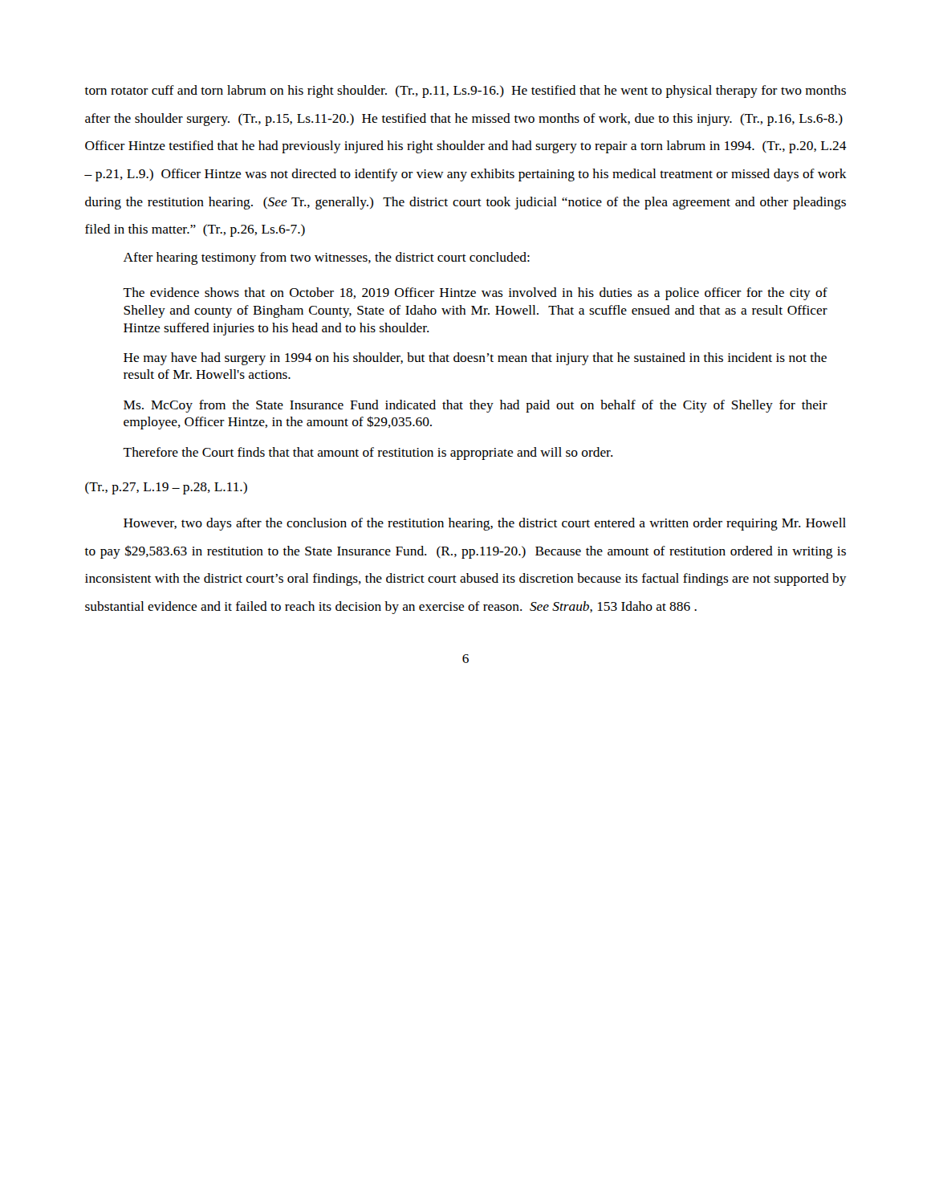torn rotator cuff and torn labrum on his right shoulder. (Tr., p.11, Ls.9-16.) He testified that he went to physical therapy for two months after the shoulder surgery. (Tr., p.15, Ls.11-20.) He testified that he missed two months of work, due to this injury. (Tr., p.16, Ls.6-8.) Officer Hintze testified that he had previously injured his right shoulder and had surgery to repair a torn labrum in 1994. (Tr., p.20, L.24 – p.21, L.9.) Officer Hintze was not directed to identify or view any exhibits pertaining to his medical treatment or missed days of work during the restitution hearing. (See Tr., generally.) The district court took judicial “notice of the plea agreement and other pleadings filed in this matter.” (Tr., p.26, Ls.6-7.)
After hearing testimony from two witnesses, the district court concluded:
The evidence shows that on October 18, 2019 Officer Hintze was involved in his duties as a police officer for the city of Shelley and county of Bingham County, State of Idaho with Mr. Howell. That a scuffle ensued and that as a result Officer Hintze suffered injuries to his head and to his shoulder.
He may have had surgery in 1994 on his shoulder, but that doesn’t mean that injury that he sustained in this incident is not the result of Mr. Howell's actions.
Ms. McCoy from the State Insurance Fund indicated that they had paid out on behalf of the City of Shelley for their employee, Officer Hintze, in the amount of $29,035.60.
Therefore the Court finds that that amount of restitution is appropriate and will so order.
(Tr., p.27, L.19 – p.28, L.11.)
However, two days after the conclusion of the restitution hearing, the district court entered a written order requiring Mr. Howell to pay $29,583.63 in restitution to the State Insurance Fund. (R., pp.119-20.) Because the amount of restitution ordered in writing is inconsistent with the district court’s oral findings, the district court abused its discretion because its factual findings are not supported by substantial evidence and it failed to reach its decision by an exercise of reason. See Straub, 153 Idaho at 886 .
6